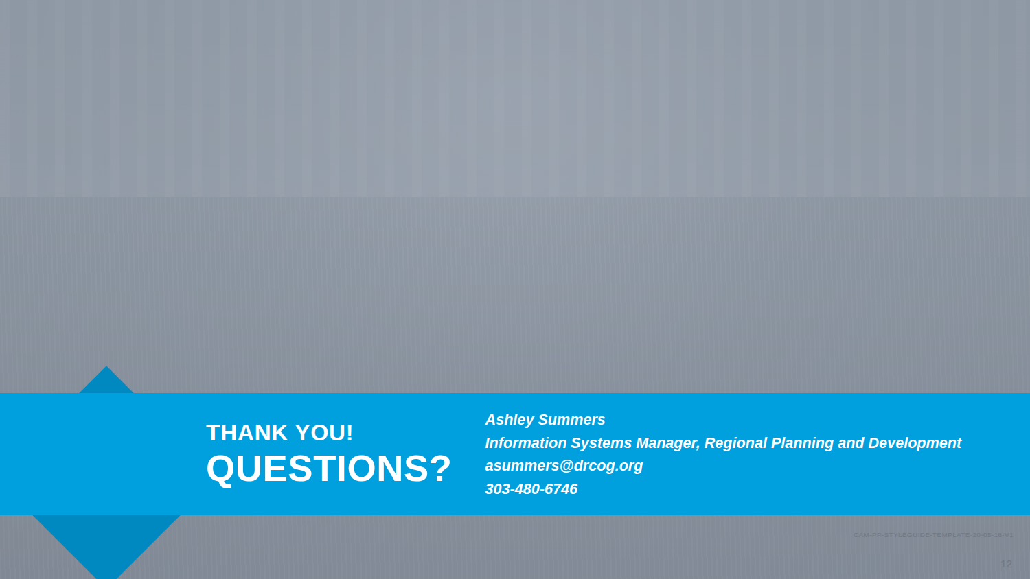THANK YOU!
QUESTIONS?
Ashley Summers
Information Systems Manager, Regional Planning and Development
asummers@drcog.org
303-480-6746
CAM-PP-STYLEGUIDE-TEMPLATE-20-05-18-V1
12